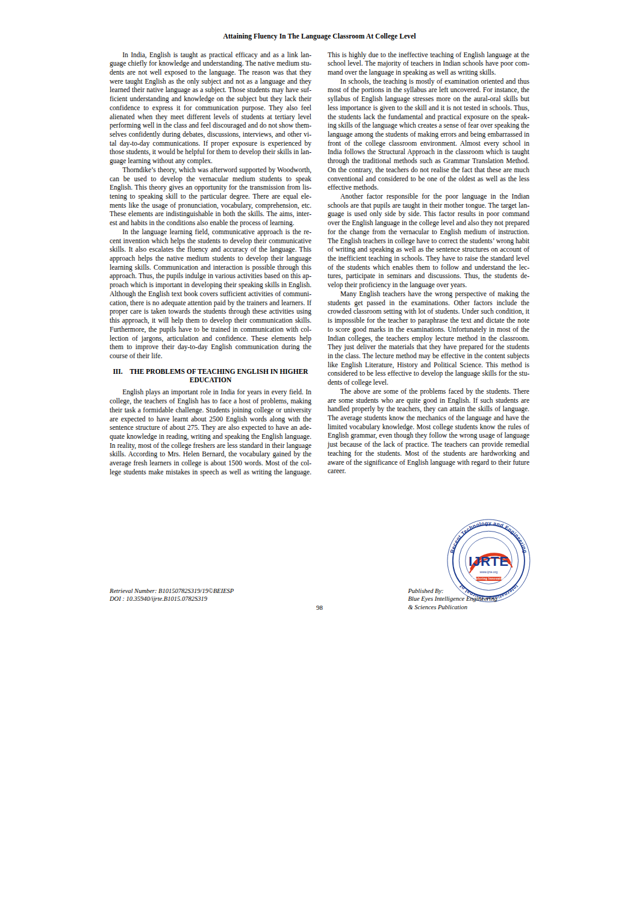Attaining Fluency In The Language Classroom At College Level
In India, English is taught as practical efficacy and as a link language chiefly for knowledge and understanding. The native medium students are not well exposed to the language. The reason was that they were taught English as the only subject and not as a language and they learned their native language as a subject. Those students may have sufficient understanding and knowledge on the subject but they lack their confidence to express it for communication purpose. They also feel alienated when they meet different levels of students at tertiary level performing well in the class and feel discouraged and do not show themselves confidently during debates, discussions, interviews, and other vital day-to-day communications. If proper exposure is experienced by those students, it would be helpful for them to develop their skills in language learning without any complex.
Thorndike’s theory, which was afterword supported by Woodworth, can be used to develop the vernacular medium students to speak English. This theory gives an opportunity for the transmission from listening to speaking skill to the particular degree. There are equal elements like the usage of pronunciation, vocabulary, comprehension, etc. These elements are indistinguishable in both the skills. The aims, interest and habits in the conditions also enable the process of learning.
In the language learning field, communicative approach is the recent invention which helps the students to develop their communicative skills. It also escalates the fluency and accuracy of the language. This approach helps the native medium students to develop their language learning skills. Communication and interaction is possible through this approach. Thus, the pupils indulge in various activities based on this approach which is important in developing their speaking skills in English. Although the English text book covers sufficient activities of communication, there is no adequate attention paid by the trainers and learners. If proper care is taken towards the students through these activities using this approach, it will help them to develop their communication skills. Furthermore, the pupils have to be trained in communication with collection of jargons, articulation and confidence. These elements help them to improve their day-to-day English communication during the course of their life.
III. THE PROBLEMS OF TEACHING ENGLISH IN HIGHER EDUCATION
English plays an important role in India for years in every field. In college, the teachers of English has to face a host of problems, making their task a formidable challenge. Students joining college or university are expected to have learnt about 2500 English words along with the sentence structure of about 275. They are also expected to have an adequate knowledge in reading, writing and speaking the English language. In reality, most of the college freshers are less standard in their language skills. According to Mrs. Helen Bernard, the vocabulary gained by the average fresh learners in college is about 1500 words. Most of the college students make mistakes in speech as well as writing the language. This is highly due to the ineffective teaching of English language at the school level. The majority of teachers in Indian schools have poor command over the language in speaking as well as writing skills.
In schools, the teaching is mostly of examination oriented and thus most of the portions in the syllabus are left uncovered. For instance, the syllabus of English language stresses more on the aural-oral skills but less importance is given to the skill and it is not tested in schools. Thus, the students lack the fundamental and practical exposure on the speaking skills of the language which creates a sense of fear over speaking the language among the students of making errors and being embarrassed in front of the college classroom environment. Almost every school in India follows the Structural Approach in the classroom which is taught through the traditional methods such as Grammar Translation Method. On the contrary, the teachers do not realise the fact that these are much conventional and considered to be one of the oldest as well as the less effective methods.
Another factor responsible for the poor language in the Indian schools are that pupils are taught in their mother tongue. The target language is used only side by side. This factor results in poor command over the English language in the college level and also they not prepared for the change from the vernacular to English medium of instruction. The English teachers in college have to correct the students’ wrong habit of writing and speaking as well as the sentence structures on account of the inefficient teaching in schools. They have to raise the standard level of the students which enables them to follow and understand the lectures, participate in seminars and discussions. Thus, the students develop their proficiency in the language over years.
Many English teachers have the wrong perspective of making the students get passed in the examinations. Other factors include the crowded classroom setting with lot of students. Under such condition, it is impossible for the teacher to paraphrase the text and dictate the note to score good marks in the examinations. Unfortunately in most of the Indian colleges, the teachers employ lecture method in the classroom. They just deliver the materials that they have prepared for the students in the class. The lecture method may be effective in the content subjects like English Literature, History and Political Science. This method is considered to be less effective to develop the language skills for the students of college level.
The above are some of the problems faced by the students. There are some students who are quite good in English. If such students are handled properly by the teachers, they can attain the skills of language. The average students know the mechanics of the language and have the limited vocabulary knowledge. Most college students know the rules of English grammar, even though they follow the wrong usage of language just because of the lack of practice. The teachers can provide remedial teaching for the students. Most of the students are hardworking and aware of the significance of English language with regard to their future career.
Recent Technology and Engineering International Journal of IJRTE www.ijrte.org Exploring Innovation
Retrieval Number: B10150782S319/19©BEIESP
DOI : 10.35940/ijrte.B1015.0782S319
Published By:
Blue Eyes Intelligence Engineering
& Sciences Publication
98